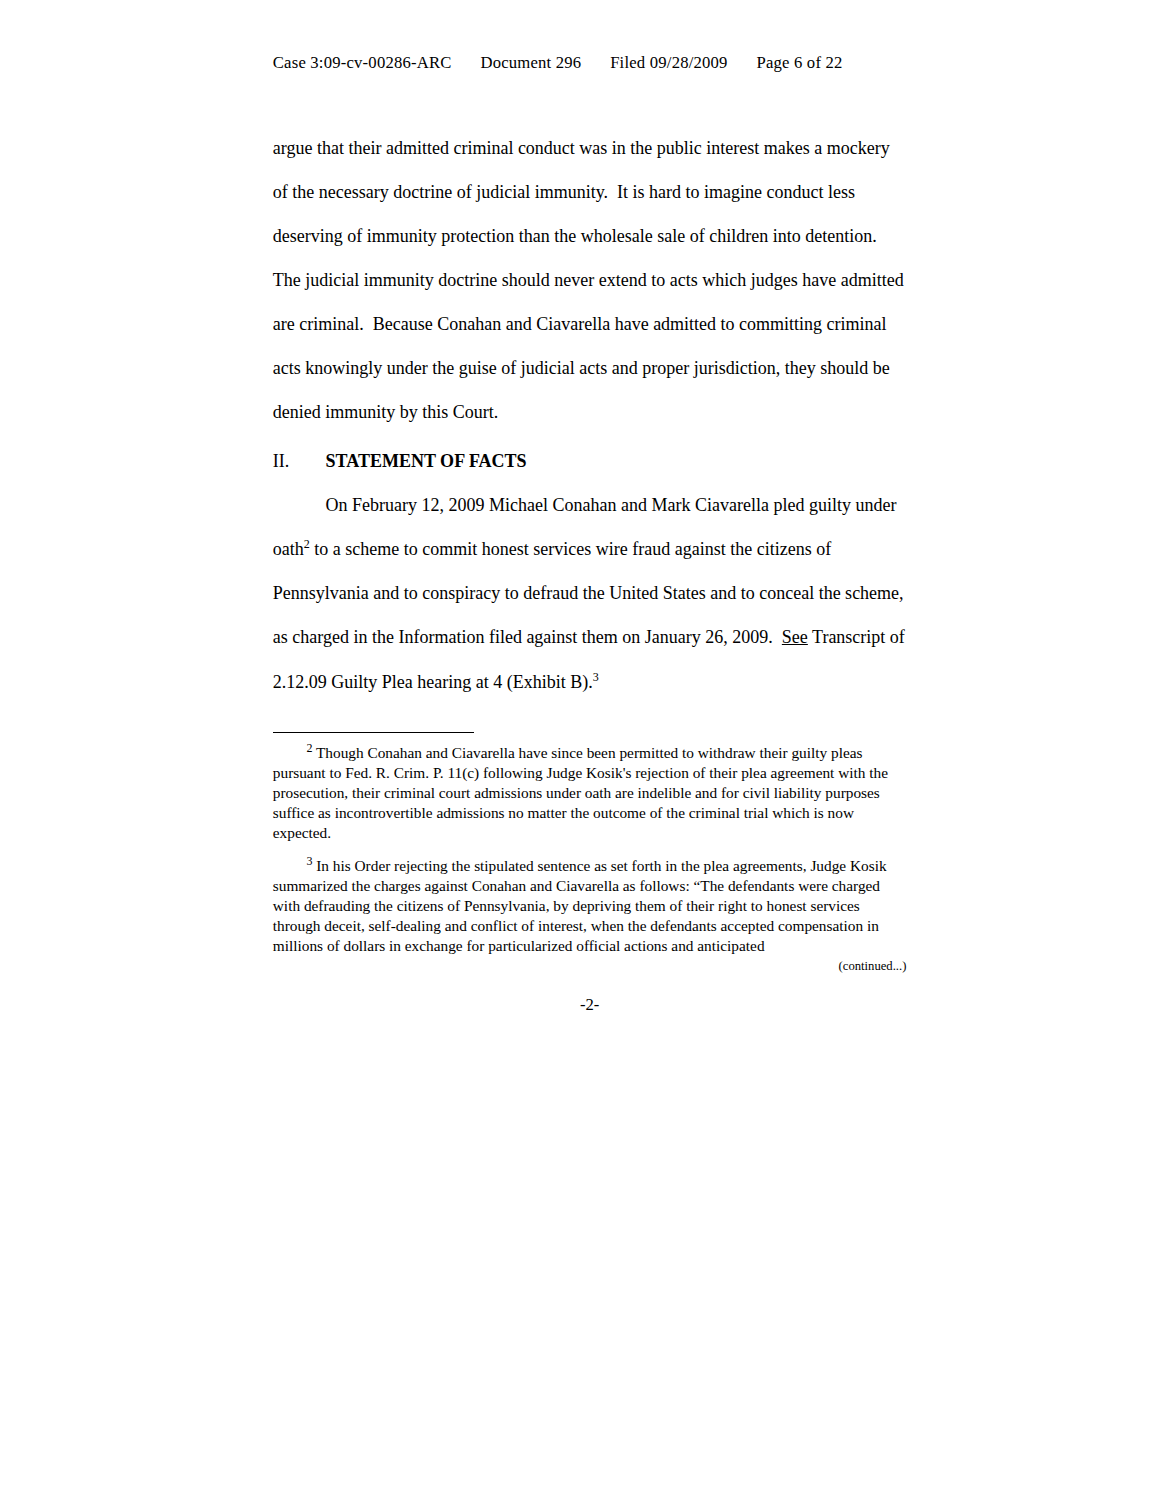Case 3:09-cv-00286-ARC Document 296 Filed 09/28/2009 Page 6 of 22
argue that their admitted criminal conduct was in the public interest makes a mockery of the necessary doctrine of judicial immunity. It is hard to imagine conduct less deserving of immunity protection than the wholesale sale of children into detention. The judicial immunity doctrine should never extend to acts which judges have admitted are criminal. Because Conahan and Ciavarella have admitted to committing criminal acts knowingly under the guise of judicial acts and proper jurisdiction, they should be denied immunity by this Court.
II. STATEMENT OF FACTS
On February 12, 2009 Michael Conahan and Mark Ciavarella pled guilty under oath2 to a scheme to commit honest services wire fraud against the citizens of Pennsylvania and to conspiracy to defraud the United States and to conceal the scheme, as charged in the Information filed against them on January 26, 2009. See Transcript of 2.12.09 Guilty Plea hearing at 4 (Exhibit B).3
2 Though Conahan and Ciavarella have since been permitted to withdraw their guilty pleas pursuant to Fed. R. Crim. P. 11(c) following Judge Kosik's rejection of their plea agreement with the prosecution, their criminal court admissions under oath are indelible and for civil liability purposes suffice as incontrovertible admissions no matter the outcome of the criminal trial which is now expected.
3 In his Order rejecting the stipulated sentence as set forth in the plea agreements, Judge Kosik summarized the charges against Conahan and Ciavarella as follows: “The defendants were charged with defrauding the citizens of Pennsylvania, by depriving them of their right to honest services through deceit, self-dealing and conflict of interest, when the defendants accepted compensation in millions of dollars in exchange for particularized official actions and anticipated
(continued...)
-2-